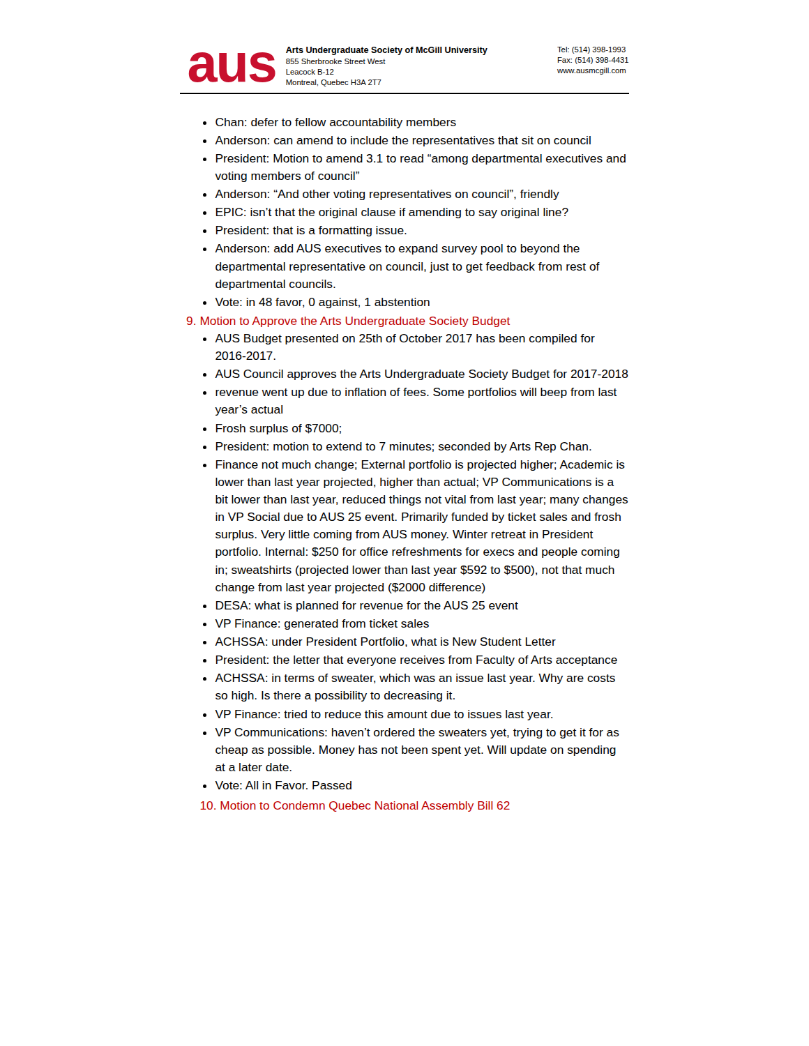aus
Arts Undergraduate Society of McGill University
855 Sherbrooke Street West
Leacock B-12
Montreal, Quebec H3A 2T7
Tel: (514) 398-1993
Fax: (514) 398-4431
www.ausmcgill.com
Chan: defer to fellow accountability members
Anderson: can amend to include the representatives that sit on council
President: Motion to amend 3.1 to read “among departmental executives and voting members of council”
Anderson: “And other voting representatives on council”, friendly
EPIC: isn’t that the original clause if amending to say original line?
President: that is a formatting issue.
Anderson: add AUS executives to expand survey pool to beyond the departmental representative on council, just to get feedback from rest of departmental councils.
Vote: in 48 favor, 0 against, 1 abstention
Motion to Approve the Arts Undergraduate Society Budget
AUS Budget presented on 25th of October 2017 has been compiled for 2016-2017.
AUS Council approves the Arts Undergraduate Society Budget for 2017-2018
revenue went up due to inflation of fees. Some portfolios will beep from last year’s actual
Frosh surplus of $7000;
President: motion to extend to 7 minutes; seconded by Arts Rep Chan.
Finance not much change; External portfolio is projected higher; Academic is lower than last year projected, higher than actual; VP Communications is a bit lower than last year, reduced things not vital from last year; many changes in VP Social due to AUS 25 event. Primarily funded by ticket sales and frosh surplus. Very little coming from AUS money. Winter retreat in President portfolio. Internal: $250 for office refreshments for execs and people coming in; sweatshirts (projected lower than last year $592 to $500), not that much change from last year projected ($2000 difference)
DESA: what is planned for revenue for the AUS 25 event
VP Finance: generated from ticket sales
ACHSSA: under President Portfolio, what is New Student Letter
President: the letter that everyone receives from Faculty of Arts acceptance
ACHSSA: in terms of sweater, which was an issue last year. Why are costs so high. Is there a possibility to decreasing it.
VP Finance: tried to reduce this amount due to issues last year.
VP Communications: haven’t ordered the sweaters yet, trying to get it for as cheap as possible. Money has not been spent yet. Will update on spending at a later date.
Vote: All in Favor. Passed
10. Motion to Condemn Quebec National Assembly Bill 62